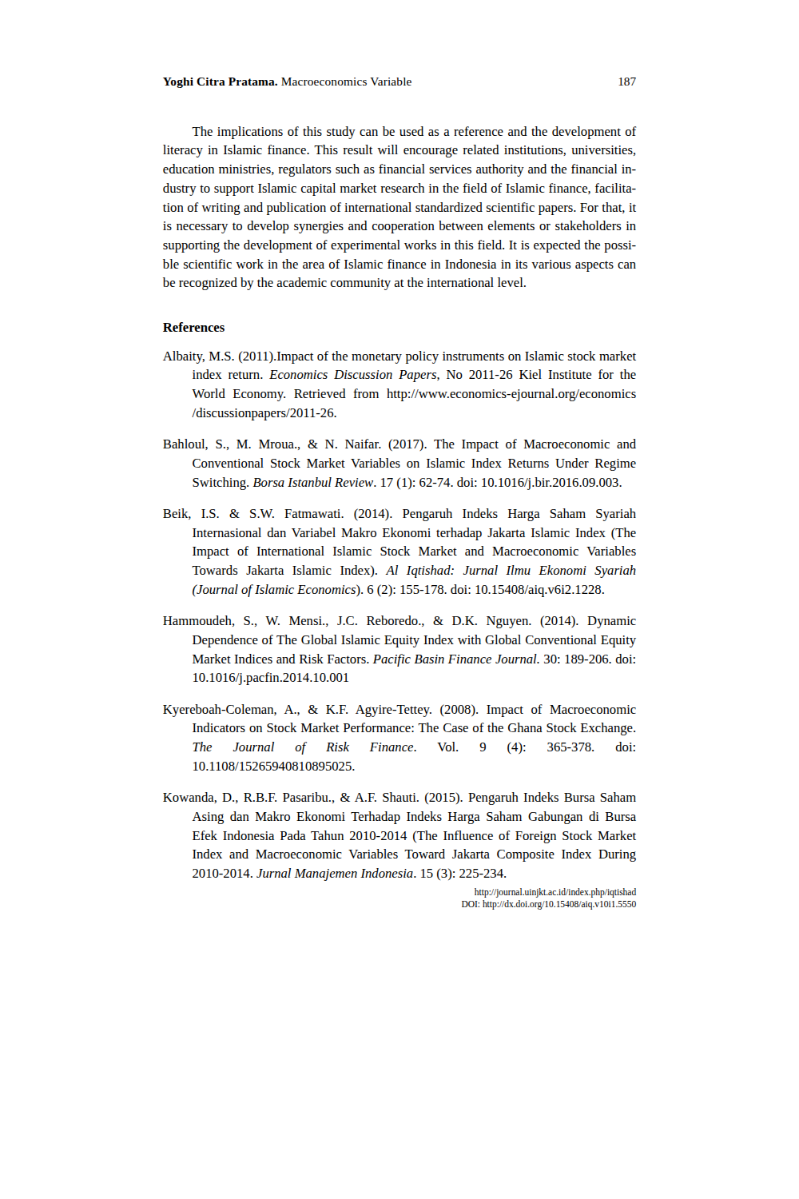Yoghi Citra Pratama. Macroeconomics Variable
187
The implications of this study can be used as a reference and the development of literacy in Islamic finance. This result will encourage related institutions, universities, education ministries, regulators such as financial services authority and the financial industry to support Islamic capital market research in the field of Islamic finance, facilitation of writing and publication of international standardized scientific papers. For that, it is necessary to develop synergies and cooperation between elements or stakeholders in supporting the development of experimental works in this field. It is expected the possible scientific work in the area of Islamic finance in Indonesia in its various aspects can be recognized by the academic community at the international level.
References
Albaity, M.S. (2011).Impact of the monetary policy instruments on Islamic stock market index return. Economics Discussion Papers, No 2011-26 Kiel Institute for the World Economy. Retrieved from http://www.economics-ejournal.org/economics /discussionpapers/2011-26.
Bahloul, S., M. Mroua., & N. Naifar. (2017). The Impact of Macroeconomic and Conventional Stock Market Variables on Islamic Index Returns Under Regime Switching. Borsa Istanbul Review. 17 (1): 62-74. doi: 10.1016/j.bir.2016.09.003.
Beik, I.S. & S.W. Fatmawati. (2014). Pengaruh Indeks Harga Saham Syariah Internasional dan Variabel Makro Ekonomi terhadap Jakarta Islamic Index (The Impact of International Islamic Stock Market and Macroeconomic Variables Towards Jakarta Islamic Index). Al Iqtishad: Jurnal Ilmu Ekonomi Syariah (Journal of Islamic Economics). 6 (2): 155-178. doi: 10.15408/aiq.v6i2.1228.
Hammoudeh, S., W. Mensi., J.C. Reboredo., & D.K. Nguyen. (2014). Dynamic Dependence of The Global Islamic Equity Index with Global Conventional Equity Market Indices and Risk Factors. Pacific Basin Finance Journal. 30: 189-206. doi: 10.1016/j.pacfin.2014.10.001
Kyereboah-Coleman, A., & K.F. Agyire-Tettey. (2008). Impact of Macroeconomic Indicators on Stock Market Performance: The Case of the Ghana Stock Exchange. The Journal of Risk Finance. Vol. 9 (4): 365-378. doi: 10.1108/15265940810895025.
Kowanda, D., R.B.F. Pasaribu., & A.F. Shauti. (2015). Pengaruh Indeks Bursa Saham Asing dan Makro Ekonomi Terhadap Indeks Harga Saham Gabungan di Bursa Efek Indonesia Pada Tahun 2010-2014 (The Influence of Foreign Stock Market Index and Macroeconomic Variables Toward Jakarta Composite Index During 2010-2014. Jurnal Manajemen Indonesia. 15 (3): 225-234.
http://journal.uinjkt.ac.id/index.php/iqtishad
DOI: http://dx.doi.org/10.15408/aiq.v10i1.5550